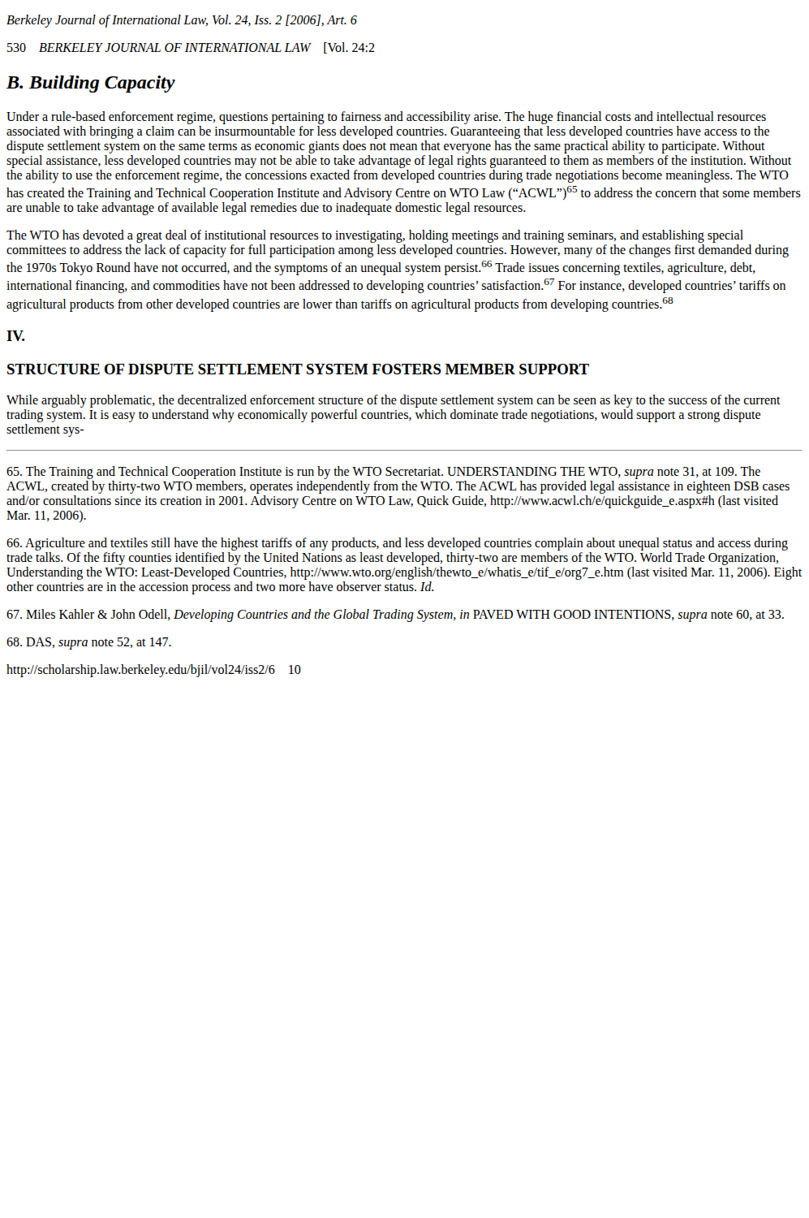Berkeley Journal of International Law, Vol. 24, Iss. 2 [2006], Art. 6
530 BERKELEY JOURNAL OF INTERNATIONAL LAW [Vol. 24:2
B. Building Capacity
Under a rule-based enforcement regime, questions pertaining to fairness and accessibility arise. The huge financial costs and intellectual resources associated with bringing a claim can be insurmountable for less developed countries. Guaranteeing that less developed countries have access to the dispute settlement system on the same terms as economic giants does not mean that everyone has the same practical ability to participate. Without special assistance, less developed countries may not be able to take advantage of legal rights guaranteed to them as members of the institution. Without the ability to use the enforcement regime, the concessions exacted from developed countries during trade negotiations become meaningless. The WTO has created the Training and Technical Cooperation Institute and Advisory Centre on WTO Law (“ACWL”)65 to address the concern that some members are unable to take advantage of available legal remedies due to inadequate domestic legal resources.
The WTO has devoted a great deal of institutional resources to investigating, holding meetings and training seminars, and establishing special committees to address the lack of capacity for full participation among less developed countries. However, many of the changes first demanded during the 1970s Tokyo Round have not occurred, and the symptoms of an unequal system persist.66 Trade issues concerning textiles, agriculture, debt, international financing, and commodities have not been addressed to developing countries’ satisfaction.67 For instance, developed countries’ tariffs on agricultural products from other developed countries are lower than tariffs on agricultural products from developing countries.68
IV.
STRUCTURE OF DISPUTE SETTLEMENT SYSTEM FOSTERS MEMBER SUPPORT
While arguably problematic, the decentralized enforcement structure of the dispute settlement system can be seen as key to the success of the current trading system. It is easy to understand why economically powerful countries, which dominate trade negotiations, would support a strong dispute settlement sys-
65. The Training and Technical Cooperation Institute is run by the WTO Secretariat. UNDERSTANDING THE WTO, supra note 31, at 109. The ACWL, created by thirty-two WTO members, operates independently from the WTO. The ACWL has provided legal assistance in eighteen DSB cases and/or consultations since its creation in 2001. Advisory Centre on WTO Law, Quick Guide, http://www.acwl.ch/e/quickguide_e.aspx#h (last visited Mar. 11, 2006).
66. Agriculture and textiles still have the highest tariffs of any products, and less developed countries complain about unequal status and access during trade talks. Of the fifty counties identified by the United Nations as least developed, thirty-two are members of the WTO. World Trade Organization, Understanding the WTO: Least-Developed Countries, http://www.wto.org/english/thewto_e/whatis_e/tif_e/org7_e.htm (last visited Mar. 11, 2006). Eight other countries are in the accession process and two more have observer status. Id.
67. Miles Kahler & John Odell, Developing Countries and the Global Trading System, in PAVED WITH GOOD INTENTIONS, supra note 60, at 33.
68. DAS, supra note 52, at 147.
http://scholarship.law.berkeley.edu/bjil/vol24/iss2/6 10